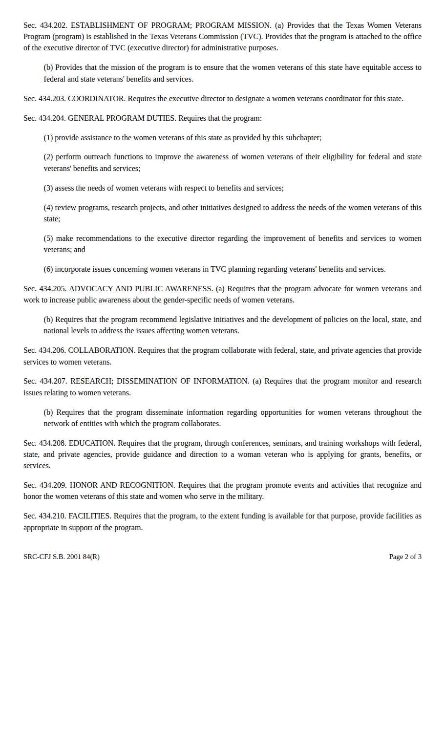Sec. 434.202. ESTABLISHMENT OF PROGRAM; PROGRAM MISSION. (a) Provides that the Texas Women Veterans Program (program) is established in the Texas Veterans Commission (TVC). Provides that the program is attached to the office of the executive director of TVC (executive director) for administrative purposes.
(b) Provides that the mission of the program is to ensure that the women veterans of this state have equitable access to federal and state veterans' benefits and services.
Sec. 434.203. COORDINATOR. Requires the executive director to designate a women veterans coordinator for this state.
Sec. 434.204. GENERAL PROGRAM DUTIES. Requires that the program:
(1) provide assistance to the women veterans of this state as provided by this subchapter;
(2) perform outreach functions to improve the awareness of women veterans of their eligibility for federal and state veterans' benefits and services;
(3) assess the needs of women veterans with respect to benefits and services;
(4) review programs, research projects, and other initiatives designed to address the needs of the women veterans of this state;
(5) make recommendations to the executive director regarding the improvement of benefits and services to women veterans; and
(6) incorporate issues concerning women veterans in TVC planning regarding veterans' benefits and services.
Sec. 434.205. ADVOCACY AND PUBLIC AWARENESS. (a) Requires that the program advocate for women veterans and work to increase public awareness about the gender-specific needs of women veterans.
(b) Requires that the program recommend legislative initiatives and the development of policies on the local, state, and national levels to address the issues affecting women veterans.
Sec. 434.206. COLLABORATION. Requires that the program collaborate with federal, state, and private agencies that provide services to women veterans.
Sec. 434.207. RESEARCH; DISSEMINATION OF INFORMATION. (a) Requires that the program monitor and research issues relating to women veterans.
(b) Requires that the program disseminate information regarding opportunities for women veterans throughout the network of entities with which the program collaborates.
Sec. 434.208. EDUCATION. Requires that the program, through conferences, seminars, and training workshops with federal, state, and private agencies, provide guidance and direction to a woman veteran who is applying for grants, benefits, or services.
Sec. 434.209. HONOR AND RECOGNITION. Requires that the program promote events and activities that recognize and honor the women veterans of this state and women who serve in the military.
Sec. 434.210. FACILITIES. Requires that the program, to the extent funding is available for that purpose, provide facilities as appropriate in support of the program.
SRC-CFJ S.B. 2001 84(R) Page 2 of 3